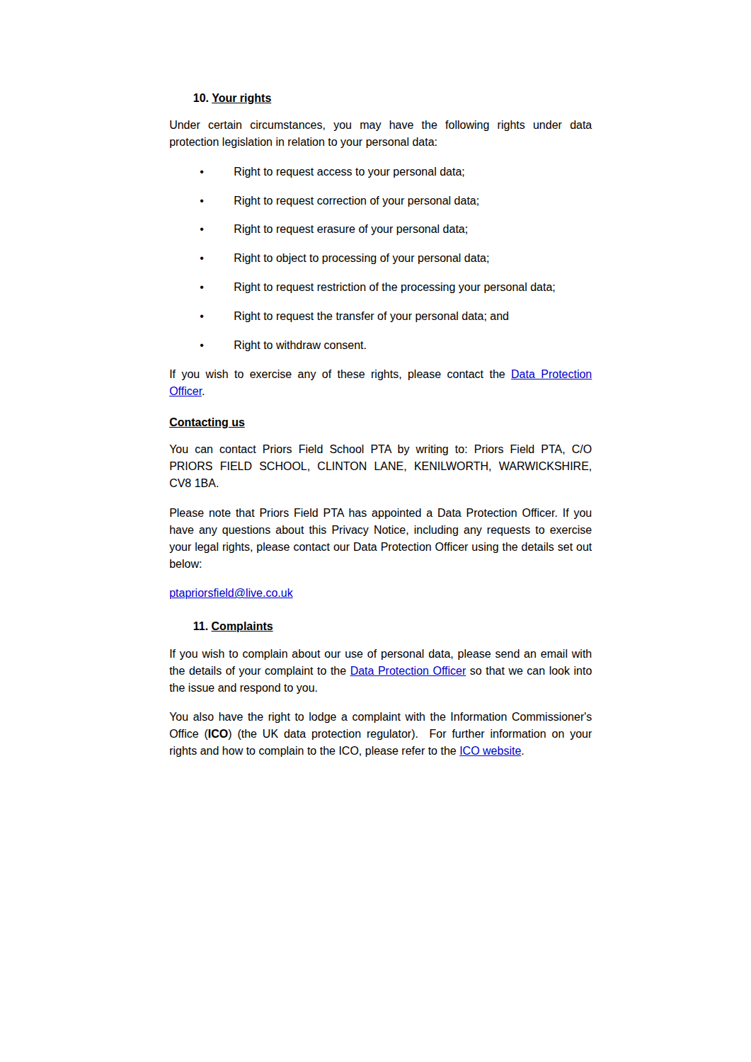10. Your rights
Under certain circumstances, you may have the following rights under data protection legislation in relation to your personal data:
Right to request access to your personal data;
Right to request correction of your personal data;
Right to request erasure of your personal data;
Right to object to processing of your personal data;
Right to request restriction of the processing your personal data;
Right to request the transfer of your personal data; and
Right to withdraw consent.
If you wish to exercise any of these rights, please contact the Data Protection Officer.
Contacting us
You can contact Priors Field School PTA by writing to: Priors Field PTA, C/O PRIORS FIELD SCHOOL, CLINTON LANE, KENILWORTH, WARWICKSHIRE, CV8 1BA.
Please note that Priors Field PTA has appointed a Data Protection Officer. If you have any questions about this Privacy Notice, including any requests to exercise your legal rights, please contact our Data Protection Officer using the details set out below:
ptapriorsfield@live.co.uk
11. Complaints
If you wish to complain about our use of personal data, please send an email with the details of your complaint to the Data Protection Officer so that we can look into the issue and respond to you.
You also have the right to lodge a complaint with the Information Commissioner's Office (ICO) (the UK data protection regulator). For further information on your rights and how to complain to the ICO, please refer to the ICO website.